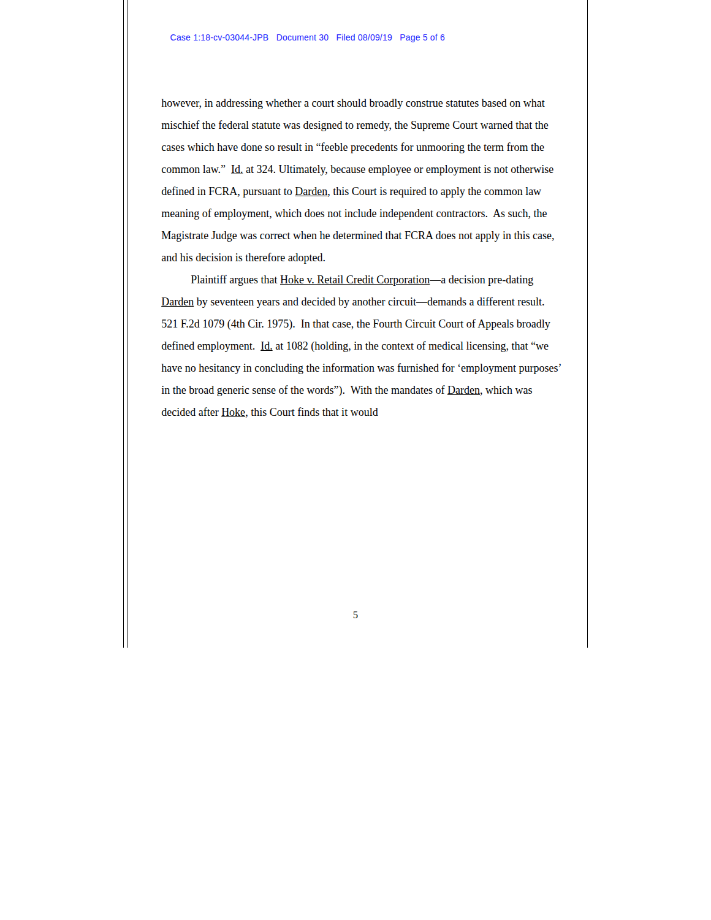Case 1:18-cv-03044-JPB Document 30 Filed 08/09/19 Page 5 of 6
however, in addressing whether a court should broadly construe statutes based on what mischief the federal statute was designed to remedy, the Supreme Court warned that the cases which have done so result in “feeble precedents for unmooring the term from the common law.” Id. at 324. Ultimately, because employee or employment is not otherwise defined in FCRA, pursuant to Darden, this Court is required to apply the common law meaning of employment, which does not include independent contractors. As such, the Magistrate Judge was correct when he determined that FCRA does not apply in this case, and his decision is therefore adopted.
Plaintiff argues that Hoke v. Retail Credit Corporation—a decision pre-dating Darden by seventeen years and decided by another circuit—demands a different result. 521 F.2d 1079 (4th Cir. 1975). In that case, the Fourth Circuit Court of Appeals broadly defined employment. Id. at 1082 (holding, in the context of medical licensing, that “we have no hesitancy in concluding the information was furnished for ‘employment purposes’ in the broad generic sense of the words”). With the mandates of Darden, which was decided after Hoke, this Court finds that it would
5